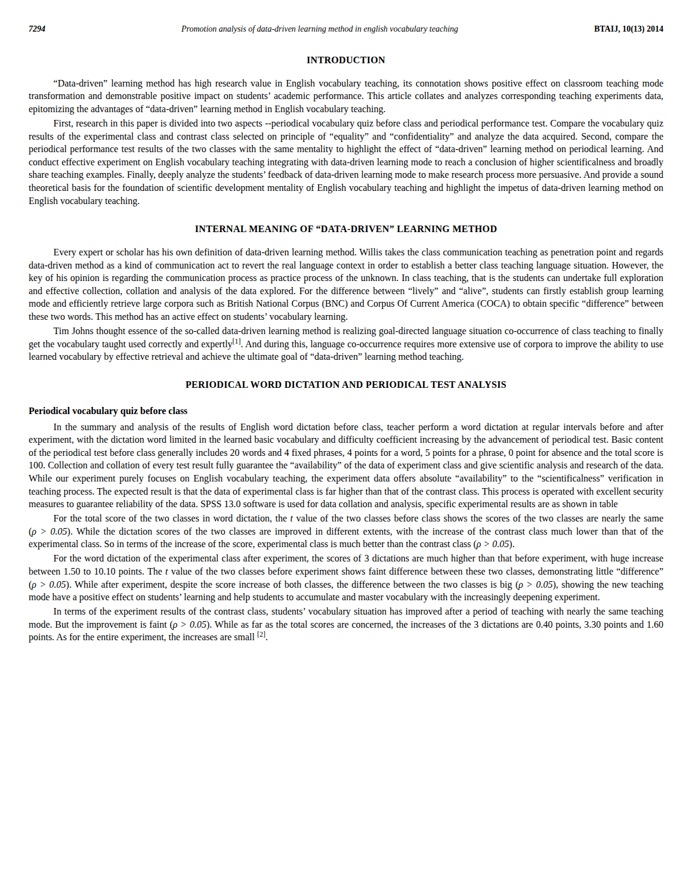7294 Promotion analysis of data-driven learning method in english vocabulary teaching BTAIJ, 10(13) 2014
INTRODUCTION
“Data-driven” learning method has high research value in English vocabulary teaching, its connotation shows positive effect on classroom teaching mode transformation and demonstrable positive impact on students’ academic performance. This article collates and analyzes corresponding teaching experiments data, epitomizing the advantages of “data-driven” learning method in English vocabulary teaching.
First, research in this paper is divided into two aspects --periodical vocabulary quiz before class and periodical performance test. Compare the vocabulary quiz results of the experimental class and contrast class selected on principle of “equality” and “confidentiality” and analyze the data acquired. Second, compare the periodical performance test results of the two classes with the same mentality to highlight the effect of “data-driven” learning method on periodical learning. And conduct effective experiment on English vocabulary teaching integrating with data-driven learning mode to reach a conclusion of higher scientificalness and broadly share teaching examples. Finally, deeply analyze the students’ feedback of data-driven learning mode to make research process more persuasive. And provide a sound theoretical basis for the foundation of scientific development mentality of English vocabulary teaching and highlight the impetus of data-driven learning method on English vocabulary teaching.
INTERNAL MEANING OF “DATA-DRIVEN” LEARNING METHOD
Every expert or scholar has his own definition of data-driven learning method. Willis takes the class communication teaching as penetration point and regards data-driven method as a kind of communication act to revert the real language context in order to establish a better class teaching language situation. However, the key of his opinion is regarding the communication process as practice process of the unknown. In class teaching, that is the students can undertake full exploration and effective collection, collation and analysis of the data explored. For the difference between “lively” and “alive”, students can firstly establish group learning mode and efficiently retrieve large corpora such as British National Corpus (BNC) and Corpus Of Current America (COCA) to obtain specific “difference” between these two words. This method has an active effect on students’ vocabulary learning.
Tim Johns thought essence of the so-called data-driven learning method is realizing goal-directed language situation co-occurrence of class teaching to finally get the vocabulary taught used correctly and expertly[1]. And during this, language co-occurrence requires more extensive use of corpora to improve the ability to use learned vocabulary by effective retrieval and achieve the ultimate goal of “data-driven” learning method teaching.
PERIODICAL WORD DICTATION AND PERIODICAL TEST ANALYSIS
Periodical vocabulary quiz before class
In the summary and analysis of the results of English word dictation before class, teacher perform a word dictation at regular intervals before and after experiment, with the dictation word limited in the learned basic vocabulary and difficulty coefficient increasing by the advancement of periodical test. Basic content of the periodical test before class generally includes 20 words and 4 fixed phrases, 4 points for a word, 5 points for a phrase, 0 point for absence and the total score is 100. Collection and collation of every test result fully guarantee the “availability” of the data of experiment class and give scientific analysis and research of the data. While our experiment purely focuses on English vocabulary teaching, the experiment data offers absolute “availability” to the “scientificalness” verification in teaching process. The expected result is that the data of experimental class is far higher than that of the contrast class. This process is operated with excellent security measures to guarantee reliability of the data. SPSS 13.0 software is used for data collation and analysis, specific experimental results are as shown in table
For the total score of the two classes in word dictation, the t value of the two classes before class shows the scores of the two classes are nearly the same (ρ > 0.05). While the dictation scores of the two classes are improved in different extents, with the increase of the contrast class much lower than that of the experimental class. So in terms of the increase of the score, experimental class is much better than the contrast class (ρ > 0.05).
For the word dictation of the experimental class after experiment, the scores of 3 dictations are much higher than that before experiment, with huge increase between 1.50 to 10.10 points. The t value of the two classes before experiment shows faint difference between these two classes, demonstrating little “difference” (ρ > 0.05). While after experiment, despite the score increase of both classes, the difference between the two classes is big (ρ > 0.05), showing the new teaching mode have a positive effect on students’ learning and help students to accumulate and master vocabulary with the increasingly deepening experiment.
In terms of the experiment results of the contrast class, students’ vocabulary situation has improved after a period of teaching with nearly the same teaching mode. But the improvement is faint (ρ > 0.05). While as far as the total scores are concerned, the increases of the 3 dictations are 0.40 points, 3.30 points and 1.60 points. As for the entire experiment, the increases are small [2].